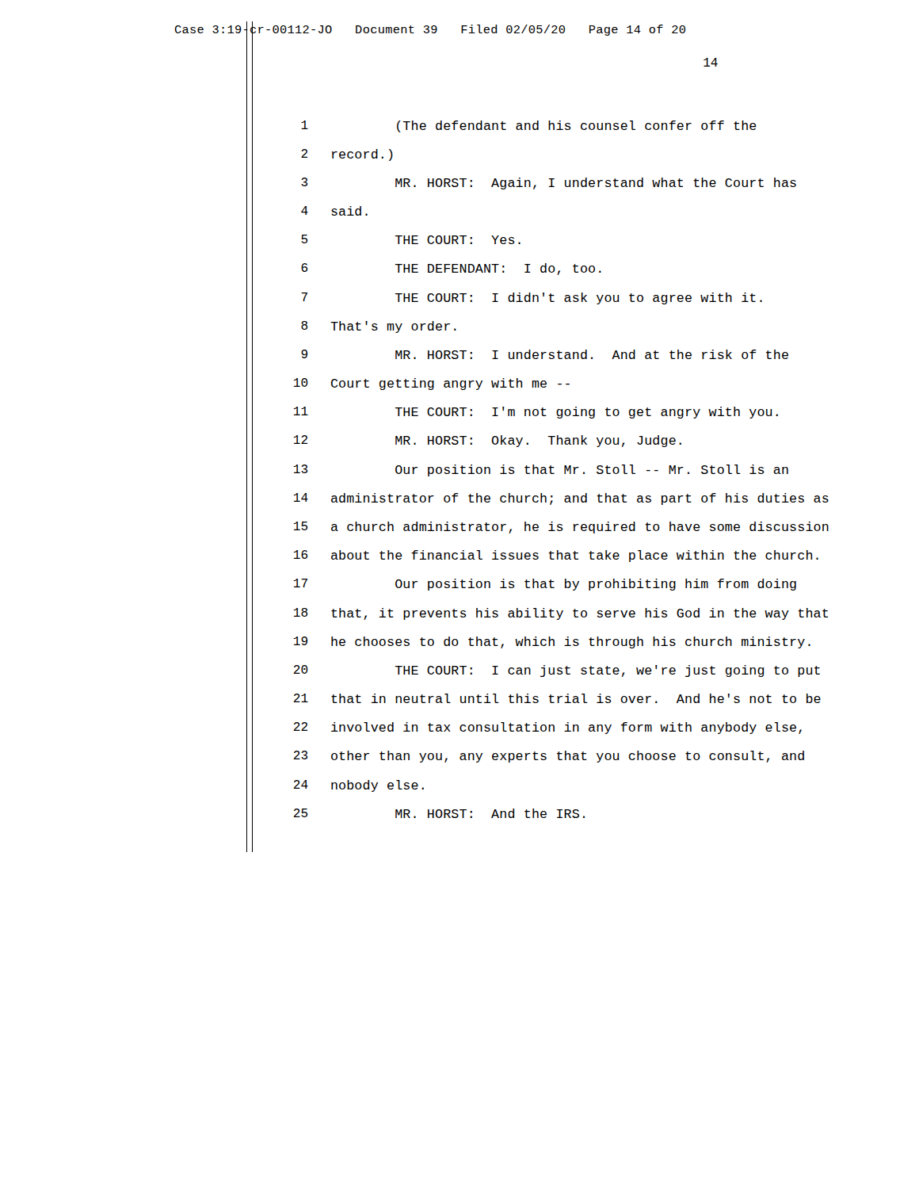Case 3:19-cr-00112-JO Document 39 Filed 02/05/20 Page 14 of 20
14
| 1 | (The defendant and his counsel confer off the |
| 2 | record.) |
| 3 | MR. HORST: Again, I understand what the Court has |
| 4 | said. |
| 5 | THE COURT: Yes. |
| 6 | THE DEFENDANT: I do, too. |
| 7 | THE COURT: I didn't ask you to agree with it. |
| 8 | That's my order. |
| 9 | MR. HORST: I understand. And at the risk of the |
| 10 | Court getting angry with me -- |
| 11 | THE COURT: I'm not going to get angry with you. |
| 12 | MR. HORST: Okay. Thank you, Judge. |
| 13 | Our position is that Mr. Stoll -- Mr. Stoll is an |
| 14 | administrator of the church; and that as part of his duties as |
| 15 | a church administrator, he is required to have some discussion |
| 16 | about the financial issues that take place within the church. |
| 17 | Our position is that by prohibiting him from doing |
| 18 | that, it prevents his ability to serve his God in the way that |
| 19 | he chooses to do that, which is through his church ministry. |
| 20 | THE COURT: I can just state, we're just going to put |
| 21 | that in neutral until this trial is over. And he's not to be |
| 22 | involved in tax consultation in any form with anybody else, |
| 23 | other than you, any experts that you choose to consult, and |
| 24 | nobody else. |
| 25 | MR. HORST: And the IRS. |